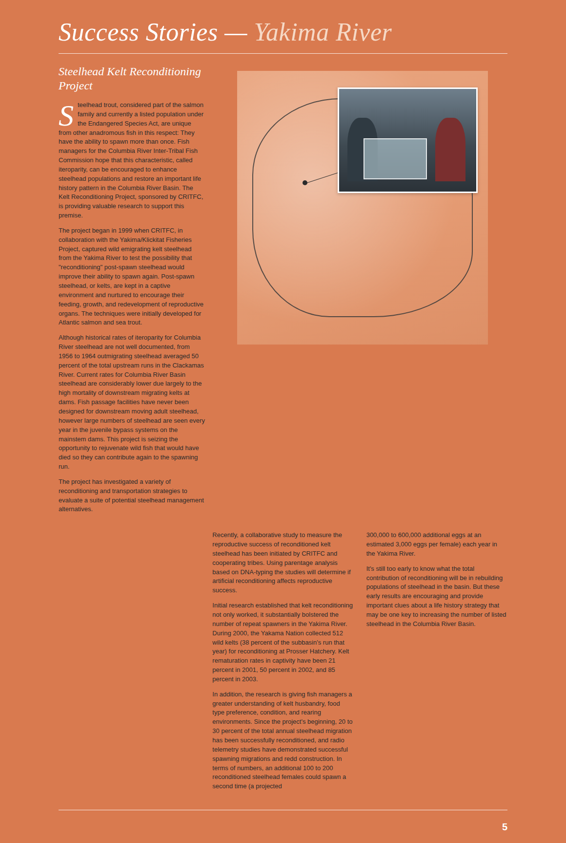Success Stories — Yakima River
Steelhead Kelt Reconditioning Project
Steelhead trout, considered part of the salmon family and currently a listed population under the Endangered Species Act, are unique from other anadromous fish in this respect: They have the ability to spawn more than once. Fish managers for the Columbia River Inter-Tribal Fish Commission hope that this characteristic, called iteroparity, can be encouraged to enhance steelhead populations and restore an important life history pattern in the Columbia River Basin. The Kelt Reconditioning Project, sponsored by CRITFC, is providing valuable research to support this premise.
The project began in 1999 when CRITFC, in collaboration with the Yakima/Klickitat Fisheries Project, captured wild emigrating kelt steelhead from the Yakima River to test the possibility that "reconditioning" post-spawn steelhead would improve their ability to spawn again. Post-spawn steelhead, or kelts, are kept in a captive environment and nurtured to encourage their feeding, growth, and redevelopment of reproductive organs. The techniques were initially developed for Atlantic salmon and sea trout.
Although historical rates of iteroparity for Columbia River steelhead are not well documented, from 1956 to 1964 outmigrating steelhead averaged 50 percent of the total upstream runs in the Clackamas River. Current rates for Columbia River Basin steelhead are considerably lower due largely to the high mortality of downstream migrating kelts at dams. Fish passage facilities have never been designed for downstream moving adult steelhead, however large numbers of steelhead are seen every year in the juvenile bypass systems on the mainstem dams. This project is seizing the opportunity to rejuvenate wild fish that would have died so they can contribute again to the spawning run.
The project has investigated a variety of reconditioning and transportation strategies to evaluate a suite of potential steelhead management alternatives.
Recently, a collaborative study to measure the reproductive success of reconditioned kelt steelhead has been initiated by CRITFC and cooperating tribes. Using parentage analysis based on DNA-typing the studies will determine if artificial reconditioning affects reproductive success.
Initial research established that kelt reconditioning not only worked, it substantially bolstered the number of repeat spawners in the Yakima River. During 2000, the Yakama Nation collected 512 wild kelts (38 percent of the subbasin's run that year) for reconditioning at Prosser Hatchery. Kelt rematuration rates in captivity have been 21 percent in 2001, 50 percent in 2002, and 85 percent in 2003.
In addition, the research is giving fish managers a greater understanding of kelt husbandry, food type preference, condition, and rearing environments. Since the project's beginning, 20 to 30 percent of the total annual steelhead migration has been successfully reconditioned, and radio telemetry studies have demonstrated successful spawning migrations and redd construction. In terms of numbers, an additional 100 to 200 reconditioned steelhead females could spawn a second time (a projected
300,000 to 600,000 additional eggs at an estimated 3,000 eggs per female) each year in the Yakima River.
It's still too early to know what the total contribution of reconditioning will be in rebuilding populations of steelhead in the basin. But these early results are encouraging and provide important clues about a life history strategy that may be one key to increasing the number of listed steelhead in the Columbia River Basin.
5